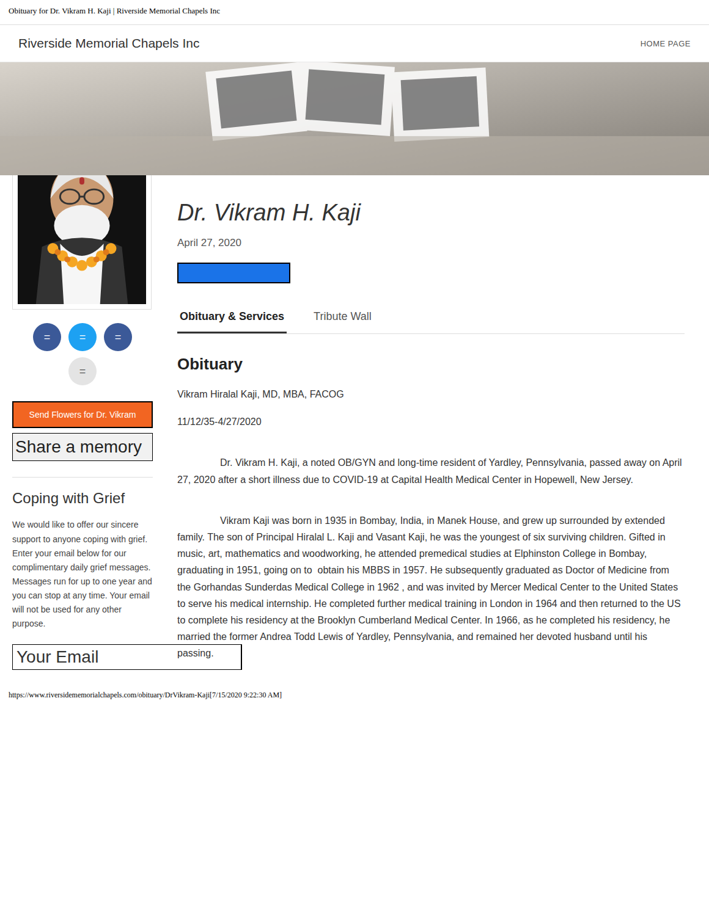Obituary for Dr. Vikram H. Kaji | Riverside Memorial Chapels Inc
Riverside Memorial Chapels Inc
HOME PAGE
= = =
=
Send Flowers for Dr. Vikram Share a memory
Coping with Grief
We would like to offer our sincere support to anyone coping with grief. Enter your email below for our complimentary daily grief messages. Messages run for up to one year and you can stop at any time. Your email will not be used for any other purpose.
Dr. Vikram H. Kaji
April 27, 2020
Obituary & Services Tribute Wall
Obituary
Vikram Hiralal Kaji, MD, MBA, FACOG
11/12/35-4/27/2020
Dr. Vikram H. Kaji, a noted OB/GYN and long-time resident of Yardley, Pennsylvania, passed away on April 27, 2020 after a short illness due to COVID-19 at Capital Health Medical Center in Hopewell, New Jersey.
Vikram Kaji was born in 1935 in Bombay, India, in Manek House, and grew up surrounded by extended family. The son of Principal Hiralal L. Kaji and Vasant Kaji, he was the youngest of six surviving children. Gifted in music, art, mathematics and woodworking, he attended premedical studies at Elphinston College in Bombay, graduating in 1951, going on to obtain his MBBS in 1957. He subsequently graduated as Doctor of Medicine from the Gorhandas Sunderdas Medical College in 1962 , and was invited by Mercer Medical Center to the United States to serve his medical internship. He completed further medical training in London in 1964 and then returned to the US to complete his residency at the Brooklyn Cumberland Medical Center. In 1966, as he completed his residency, he married the former Andrea Todd Lewis of Yardley, Pennsylvania, and remained her devoted husband until his passing.
https://www.riversidememorialchapels.com/obituary/DrVikram-Kaji[7/15/2020 9:22:30 AM]